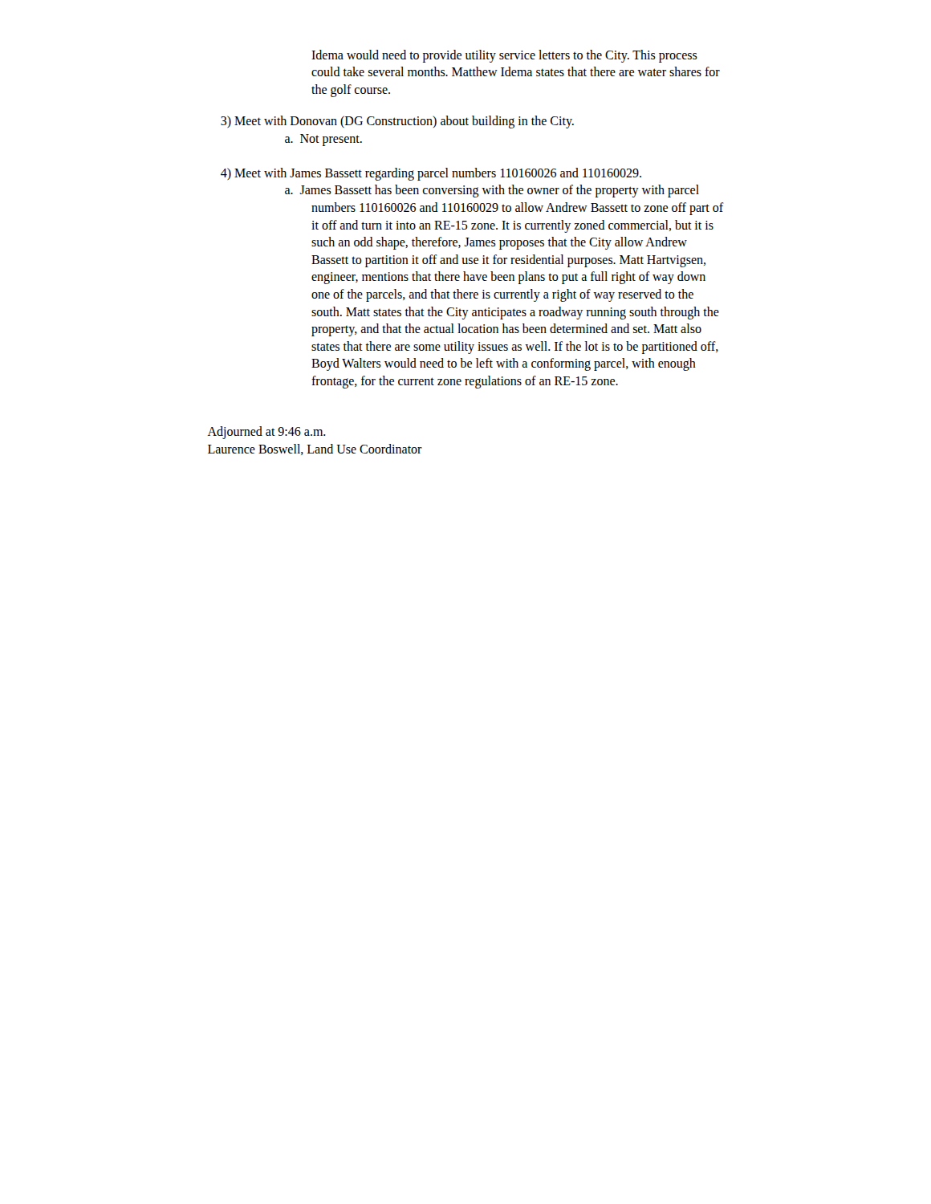Idema would need to provide utility service letters to the City. This process could take several months. Matthew Idema states that there are water shares for the golf course.
3) Meet with Donovan (DG Construction) about building in the City.
a. Not present.
4) Meet with James Bassett regarding parcel numbers 110160026 and 110160029.
a. James Bassett has been conversing with the owner of the property with parcel numbers 110160026 and 110160029 to allow Andrew Bassett to zone off part of it off and turn it into an RE-15 zone. It is currently zoned commercial, but it is such an odd shape, therefore, James proposes that the City allow Andrew Bassett to partition it off and use it for residential purposes. Matt Hartvigsen, engineer, mentions that there have been plans to put a full right of way down one of the parcels, and that there is currently a right of way reserved to the south. Matt states that the City anticipates a roadway running south through the property, and that the actual location has been determined and set. Matt also states that there are some utility issues as well. If the lot is to be partitioned off, Boyd Walters would need to be left with a conforming parcel, with enough frontage, for the current zone regulations of an RE-15 zone.
Adjourned at 9:46 a.m.
Laurence Boswell, Land Use Coordinator